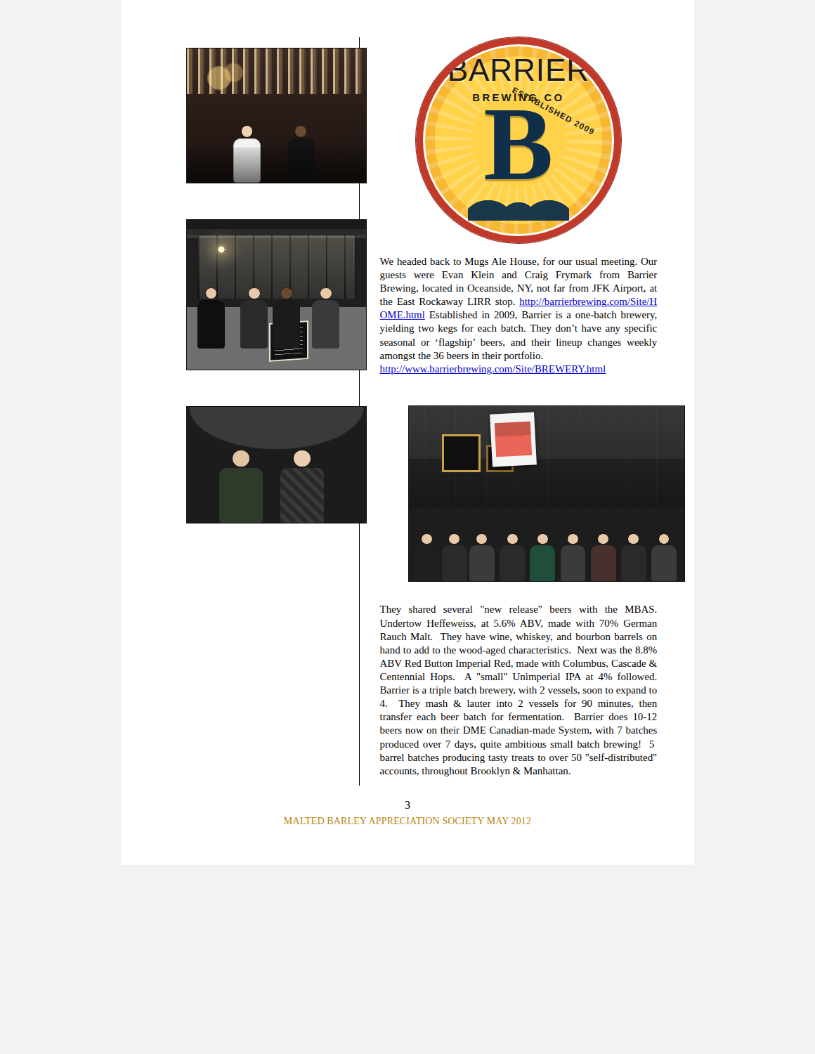BARRIER
BREWING CO
ESTABLISHED 2009
B
™
We headed back to Mugs Ale House, for our usual meeting. Our guests were Evan Klein and Craig Frymark from Barrier Brewing, located in Oceanside, NY, not far from JFK Airport, at the East Rockaway LIRR stop. http://barrierbrewing.com/Site/HOME.html Established in 2009, Barrier is a one-batch brewery, yielding two kegs for each batch. They don’t have any specific seasonal or ‘flagship’ beers, and their lineup changes weekly amongst the 36 beers in their portfolio.
http://www.barrierbrewing.com/Site/BREWERY.html
They shared several "new release" beers with the MBAS. Undertow Heffeweiss, at 5.6% ABV, made with 70% German Rauch Malt. They have wine, whiskey, and bourbon barrels on hand to add to the wood-aged characteristics. Next was the 8.8% ABV Red Button Imperial Red, made with Columbus, Cascade & Centennial Hops. A "small" Unimperial IPA at 4% followed. Barrier is a triple batch brewery, with 2 vessels, soon to expand to 4. They mash & lauter into 2 vessels for 90 minutes, then transfer each beer batch for fermentation. Barrier does 10-12 beers now on their DME Canadian-made System, with 7 batches produced over 7 days, quite ambitious small batch brewing! 5 barrel batches producing tasty treats to over 50 "self-distributed" accounts, throughout Brooklyn & Manhattan.
3
MALTED BARLEY APPRECIATION SOCIETY MAY 2012